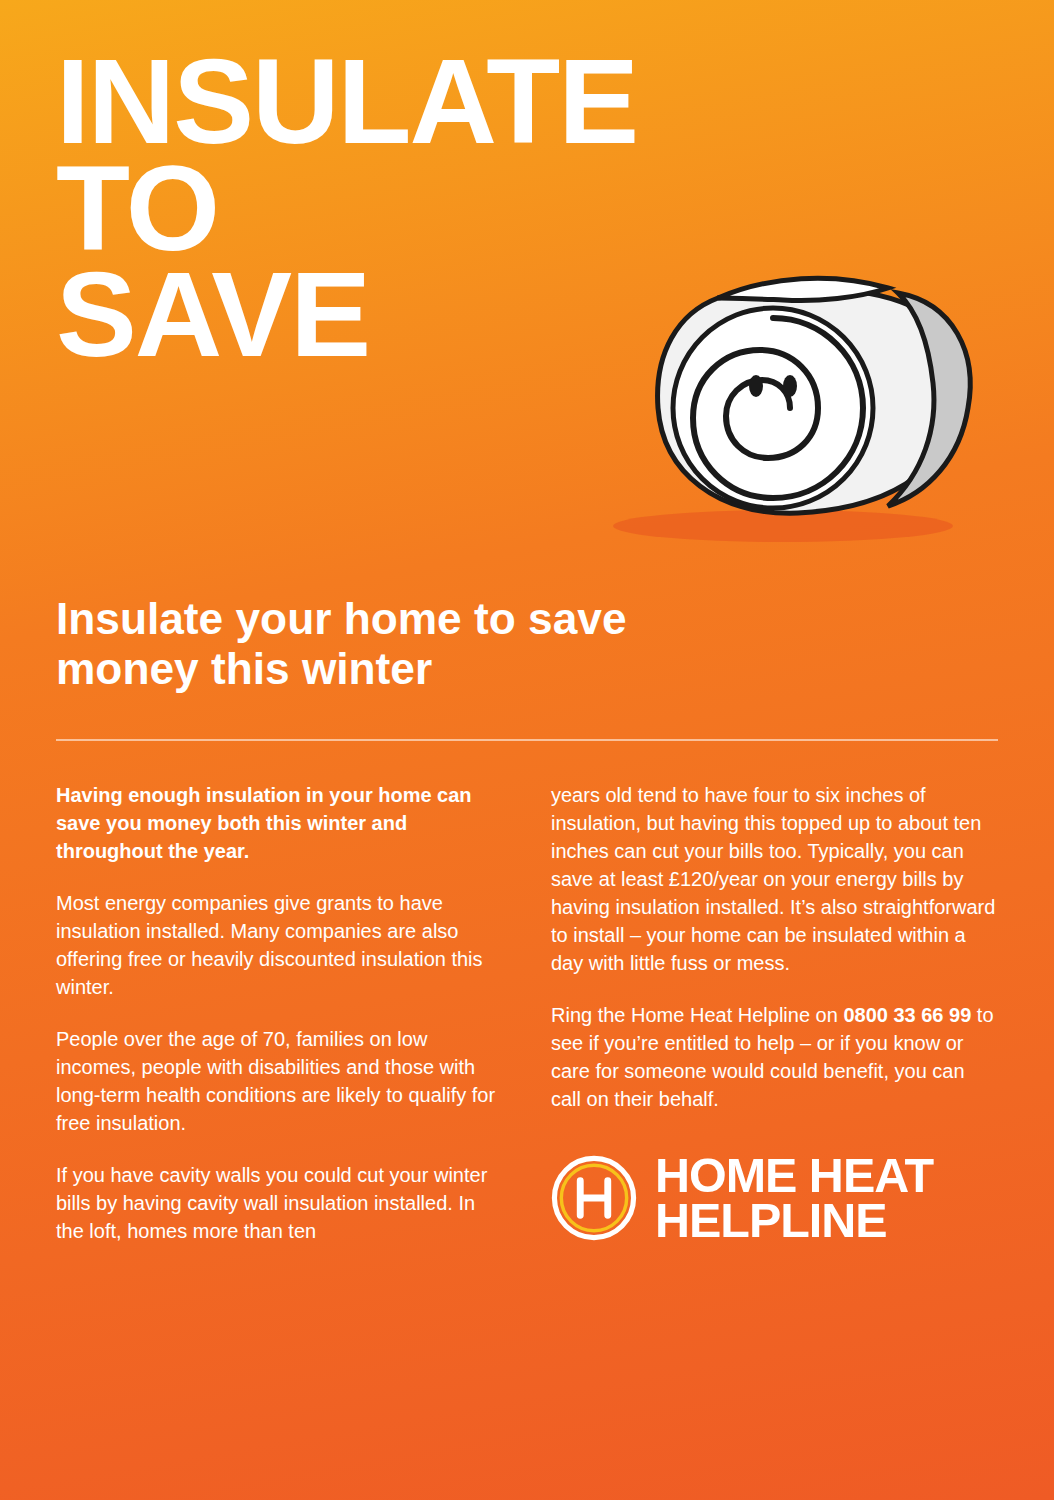Insulate
to
Save
Insulate your home to save money this winter
Having enough insulation in your home can save you money both this winter and throughout the year.
Most energy companies give grants to have insulation installed. Many companies are also offering free or heavily discounted insulation this winter.
People over the age of 70, families on low incomes, people with disabilities and those with long-term health conditions are likely to qualify for free insulation.
If you have cavity walls you could cut your winter bills by having cavity wall insulation installed. In the loft, homes more than ten
years old tend to have four to six inches of insulation, but having this topped up to about ten inches can cut your bills too. Typically, you can save at least £120/year on your energy bills by having insulation installed. It’s also straightforward to install – your home can be insulated within a day with little fuss or mess.
Ring the Home Heat Helpline on 0800 33 66 99 to see if you’re entitled to help – or if you know or care for someone would could benefit, you can call on their behalf.
Home Heat
Helpline